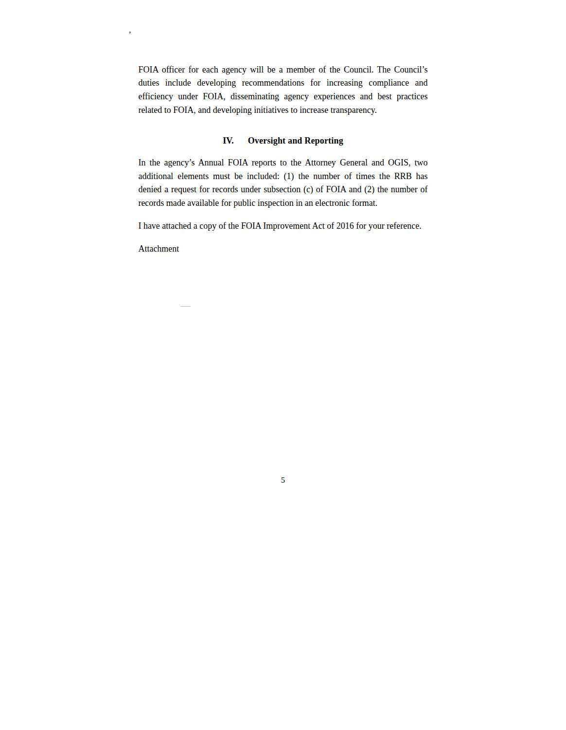,
FOIA officer for each agency will be a member of the Council. The Council’s duties include developing recommendations for increasing compliance and efficiency under FOIA, disseminating agency experiences and best practices related to FOIA, and developing initiatives to increase transparency.
IV. Oversight and Reporting
In the agency’s Annual FOIA reports to the Attorney General and OGIS, two additional elements must be included: (1) the number of times the RRB has denied a request for records under subsection (c) of FOIA and (2) the number of records made available for public inspection in an electronic format.
I have attached a copy of the FOIA Improvement Act of 2016 for your reference.
Attachment
5